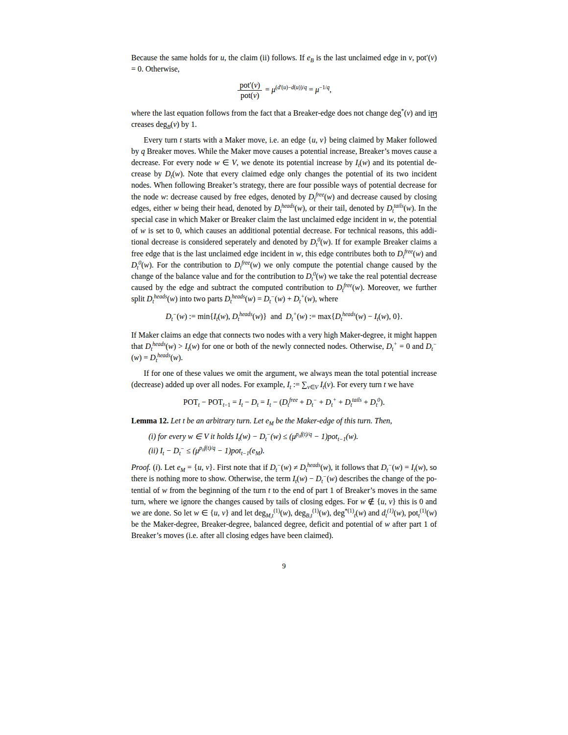Because the same holds for u, the claim (ii) follows. If eB is the last unclaimed edge in v, pot′(v) = 0. Otherwise,
pot′(v) pot(v) = μ(d′(u)−d(u))/q = μ−1/q,
where the last equation follows from the fact that a Breaker-edge does not change deg*(v) and increases degB(v) by 1.
Every turn t starts with a Maker move, i.e. an edge {u, v} being claimed by Maker followed by q Breaker moves. While the Maker move causes a potential increase, Breaker’s moves cause a decrease. For every node w ∈ V, we denote its potential increase by It(w) and its potential decrease by Dt(w). Note that every claimed edge only changes the potential of its two incident nodes. When following Breaker’s strategy, there are four possible ways of potential decrease for the node w: decrease caused by free edges, denoted by Dtfree(w) and decrease caused by closing edges, either w being their head, denoted by Dtheads(w), or their tail, denoted by Dttails(w). In the special case in which Maker or Breaker claim the last unclaimed edge incident in w, the potential of w is set to 0, which causes an additional potential decrease. For technical reasons, this additional decrease is considered seperately and denoted by Dt0(w). If for example Breaker claims a free edge that is the last unclaimed edge incident in w, this edge contributes both to Dtfree(w) and Dt0(w). For the contribution to Dtfree(w) we only compute the potential change caused by the change of the balance value and for the contribution to Dt0(w) we take the real potential decrease caused by the edge and subtract the computed contribution to Dtfree(w). Moreover, we further split Dtheads(w) into two parts Dtheads(w) = Dt−(w) + Dt+(w), where
Dt−(w) := min{It(w), Dtheads(w)} and Dt+(w) := max{Dtheads(w) − It(w), 0}.
If Maker claims an edge that connects two nodes with a very high Maker-degree, it might happen that Dtheads(w) > It(w) for one or both of the newly connected nodes. Otherwise, Dt+ = 0 and Dt−(w) = Dtheads(w).
If for one of these values we omit the argument, we always mean the total potential increase (decrease) added up over all nodes. For example, It := ∑v∈V It(v). For every turn t we have
POTt − POTt−1 = It − Dt = It − (Dtfree + Dt− + Dt+ + Dttails + Dt0).
Lemma 12. Let t be an arbitrary turn. Let eM be the Maker-edge of this turn. Then,
for every w ∈ V it holds It(w) − Dt−(w) ≤ (μp0f(t)/q − 1)pott−1(w).
It − Dt− ≤ (μp0f(t)/q − 1)pott−1(eM).
Proof. (i). Let eM = {u, v}. First note that if Dt−(w) ≠ Dtheads(w), it follows that Dt−(w) = It(w), so there is nothing more to show. Otherwise, the term It(w) − Dt−(w) describes the change of the potential of w from the beginning of the turn t to the end of part 1 of Breaker’s moves in the same turn, where we ignore the changes caused by tails of closing edges. For w ∉ {u, v} this is 0 and we are done. So let w ∈ {u, v} and let degM,t(1)(w), degB,t(1)(w), deg*(1)t(w) and dt(1)(w), pott(1)(w) be the Maker-degree, Breaker-degree, balanced degree, deficit and potential of w after part 1 of Breaker’s moves (i.e. after all closing edges have been claimed).
9